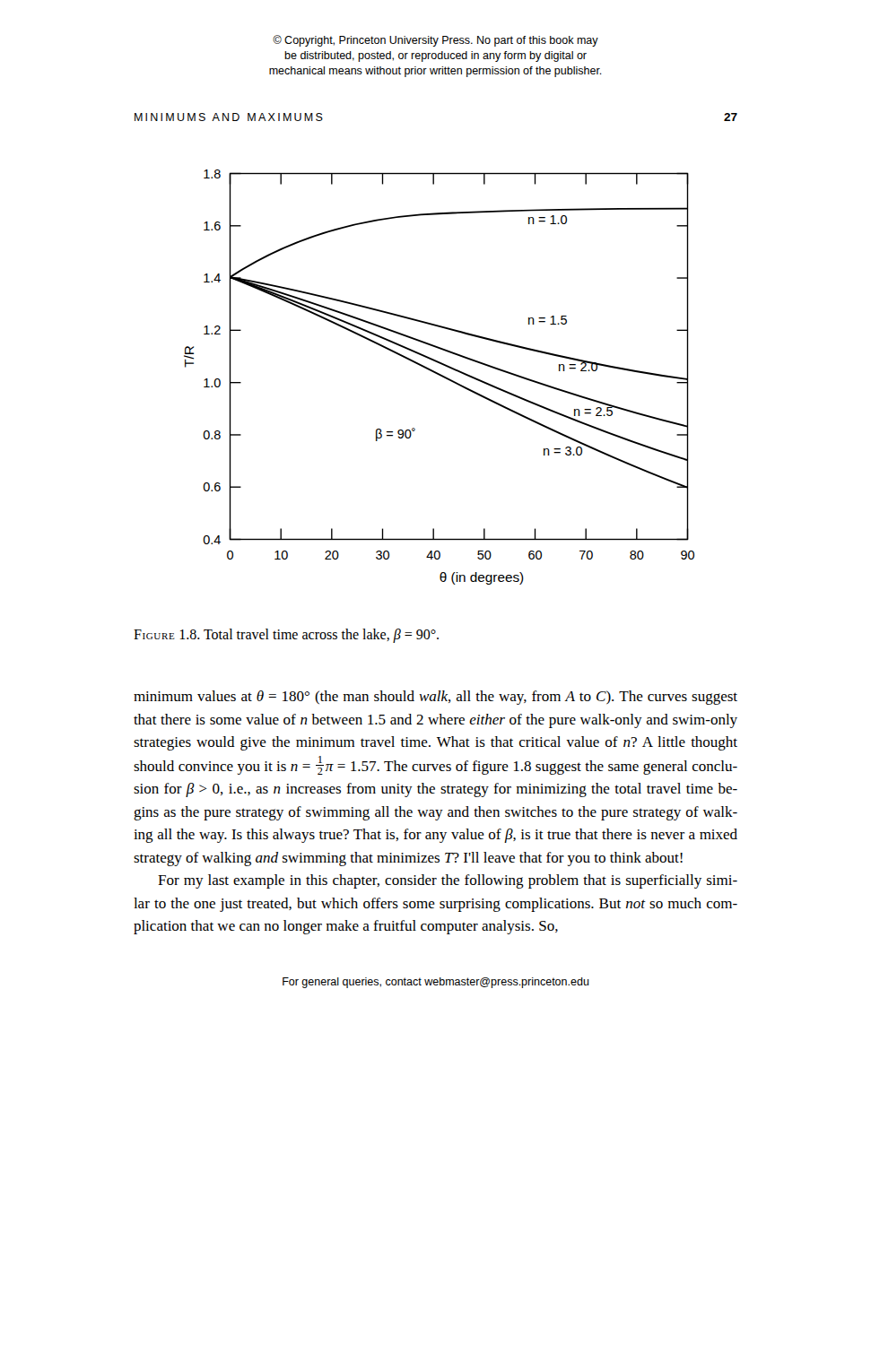© Copyright, Princeton University Press. No part of this book may be distributed, posted, or reproduced in any form by digital or mechanical means without prior written permission of the publisher.
MINIMUMS AND MAXIMUMS 27
1.8 1.6 1.4 1.2 1.0 0.8 0.6 0.4 0 10 20 30 40 50 60 70 80 90 θ (in degrees) T/R n = 1.0 n = 1.5 n = 2.0 n = 2.5 n = 3.0 β = 90˚
Figure 1.8. Total travel time across the lake, β = 90°.
minimum values at θ = 180° (the man should walk, all the way, from A to C). The curves suggest that there is some value of n between 1.5 and 2 where either of the pure walk-only and swim-only strategies would give the minimum travel time. What is that critical value of n? A little thought should convince you it is n = 12 π = 1.57. The curves of figure 1.8 suggest the same general conclusion for β > 0, i.e., as n increases from unity the strategy for minimizing the total travel time begins as the pure strategy of swimming all the way and then switches to the pure strategy of walking all the way. Is this always true? That is, for any value of β, is it true that there is never a mixed strategy of walking and swimming that minimizes T? I'll leave that for you to think about!
For my last example in this chapter, consider the following problem that is superficially similar to the one just treated, but which offers some surprising complications. But not so much complication that we can no longer make a fruitful computer analysis. So,
For general queries, contact webmaster@press.princeton.edu